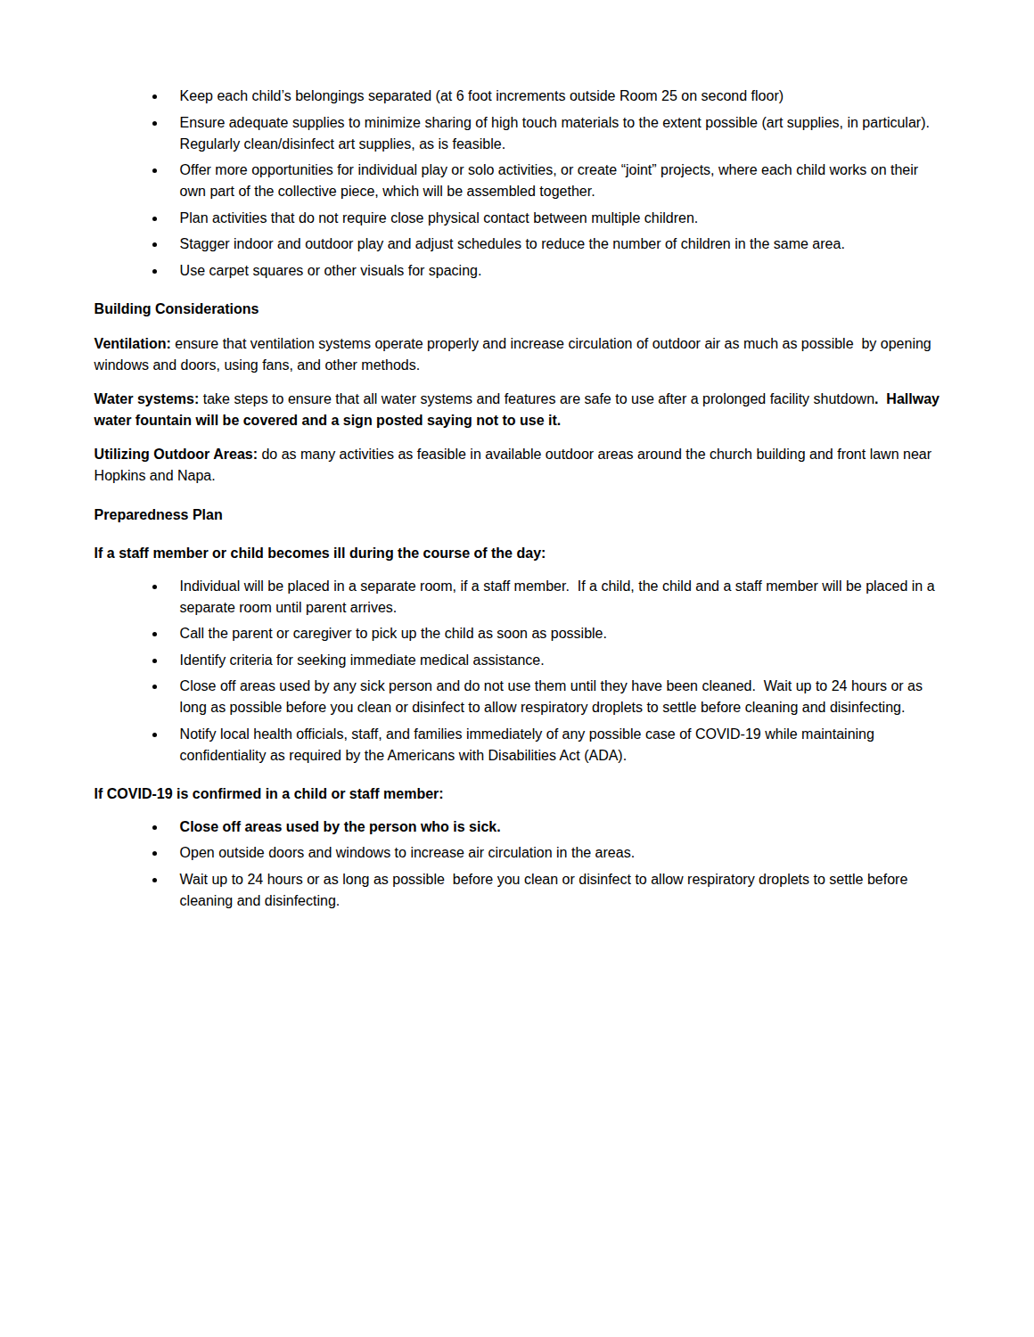Keep each child’s belongings separated (at 6 foot increments outside Room 25 on second floor)
Ensure adequate supplies to minimize sharing of high touch materials to the extent possible (art supplies, in particular). Regularly clean/disinfect art supplies, as is feasible.
Offer more opportunities for individual play or solo activities, or create “joint” projects, where each child works on their own part of the collective piece, which will be assembled together.
Plan activities that do not require close physical contact between multiple children.
Stagger indoor and outdoor play and adjust schedules to reduce the number of children in the same area.
Use carpet squares or other visuals for spacing.
Building Considerations
Ventilation: ensure that ventilation systems operate properly and increase circulation of outdoor air as much as possible by opening windows and doors, using fans, and other methods.
Water systems: take steps to ensure that all water systems and features are safe to use after a prolonged facility shutdown. Hallway water fountain will be covered and a sign posted saying not to use it.
Utilizing Outdoor Areas: do as many activities as feasible in available outdoor areas around the church building and front lawn near Hopkins and Napa.
Preparedness Plan
If a staff member or child becomes ill during the course of the day:
Individual will be placed in a separate room, if a staff member. If a child, the child and a staff member will be placed in a separate room until parent arrives.
Call the parent or caregiver to pick up the child as soon as possible.
Identify criteria for seeking immediate medical assistance.
Close off areas used by any sick person and do not use them until they have been cleaned. Wait up to 24 hours or as long as possible before you clean or disinfect to allow respiratory droplets to settle before cleaning and disinfecting.
Notify local health officials, staff, and families immediately of any possible case of COVID-19 while maintaining confidentiality as required by the Americans with Disabilities Act (ADA).
If COVID-19 is confirmed in a child or staff member:
Close off areas used by the person who is sick.
Open outside doors and windows to increase air circulation in the areas.
Wait up to 24 hours or as long as possible before you clean or disinfect to allow respiratory droplets to settle before cleaning and disinfecting.